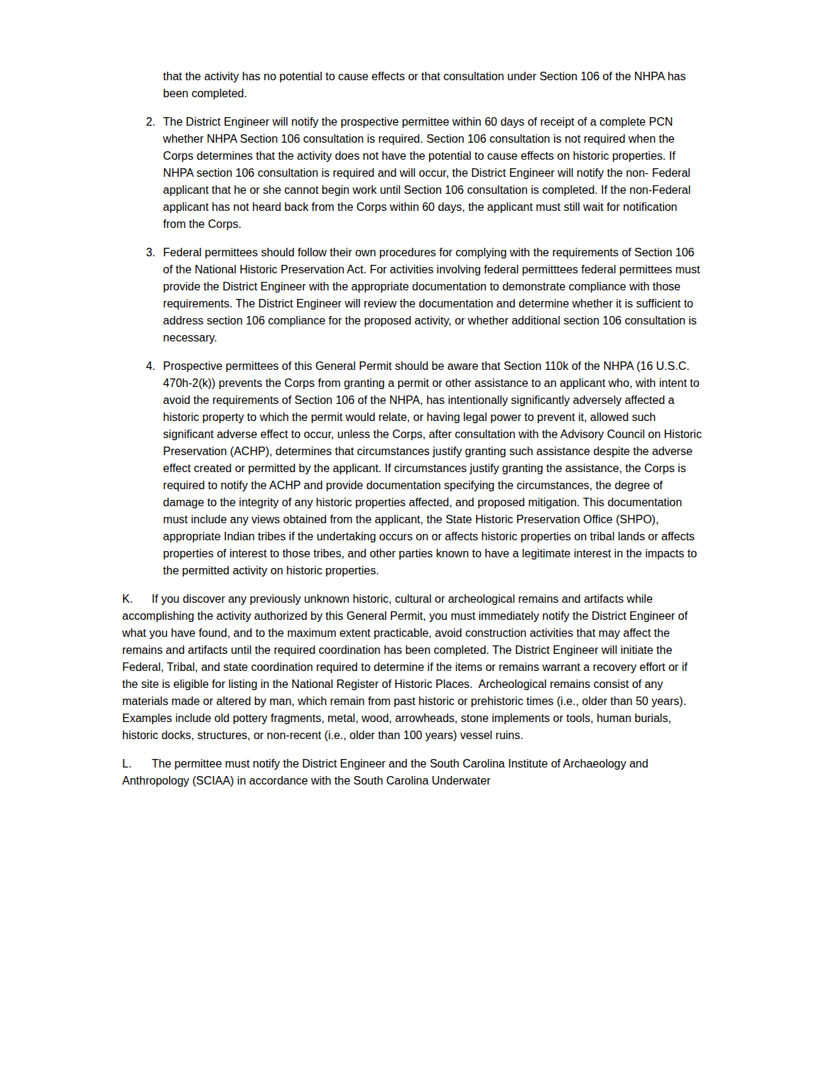that the activity has no potential to cause effects or that consultation under Section 106 of the NHPA has been completed.
The District Engineer will notify the prospective permittee within 60 days of receipt of a complete PCN whether NHPA Section 106 consultation is required. Section 106 consultation is not required when the Corps determines that the activity does not have the potential to cause effects on historic properties. If NHPA section 106 consultation is required and will occur, the District Engineer will notify the non- Federal applicant that he or she cannot begin work until Section 106 consultation is completed. If the non-Federal applicant has not heard back from the Corps within 60 days, the applicant must still wait for notification from the Corps.
Federal permittees should follow their own procedures for complying with the requirements of Section 106 of the National Historic Preservation Act. For activities involving federal permitttees federal permittees must provide the District Engineer with the appropriate documentation to demonstrate compliance with those requirements. The District Engineer will review the documentation and determine whether it is sufficient to address section 106 compliance for the proposed activity, or whether additional section 106 consultation is necessary.
Prospective permittees of this General Permit should be aware that Section 110k of the NHPA (16 U.S.C. 470h-2(k)) prevents the Corps from granting a permit or other assistance to an applicant who, with intent to avoid the requirements of Section 106 of the NHPA, has intentionally significantly adversely affected a historic property to which the permit would relate, or having legal power to prevent it, allowed such significant adverse effect to occur, unless the Corps, after consultation with the Advisory Council on Historic Preservation (ACHP), determines that circumstances justify granting such assistance despite the adverse effect created or permitted by the applicant. If circumstances justify granting the assistance, the Corps is required to notify the ACHP and provide documentation specifying the circumstances, the degree of damage to the integrity of any historic properties affected, and proposed mitigation. This documentation must include any views obtained from the applicant, the State Historic Preservation Office (SHPO), appropriate Indian tribes if the undertaking occurs on or affects historic properties on tribal lands or affects properties of interest to those tribes, and other parties known to have a legitimate interest in the impacts to the permitted activity on historic properties.
K. If you discover any previously unknown historic, cultural or archeological remains and artifacts while accomplishing the activity authorized by this General Permit, you must immediately notify the District Engineer of what you have found, and to the maximum extent practicable, avoid construction activities that may affect the remains and artifacts until the required coordination has been completed. The District Engineer will initiate the Federal, Tribal, and state coordination required to determine if the items or remains warrant a recovery effort or if the site is eligible for listing in the National Register of Historic Places. Archeological remains consist of any materials made or altered by man, which remain from past historic or prehistoric times (i.e., older than 50 years). Examples include old pottery fragments, metal, wood, arrowheads, stone implements or tools, human burials, historic docks, structures, or non-recent (i.e., older than 100 years) vessel ruins.
L. The permittee must notify the District Engineer and the South Carolina Institute of Archaeology and Anthropology (SCIAA) in accordance with the South Carolina Underwater